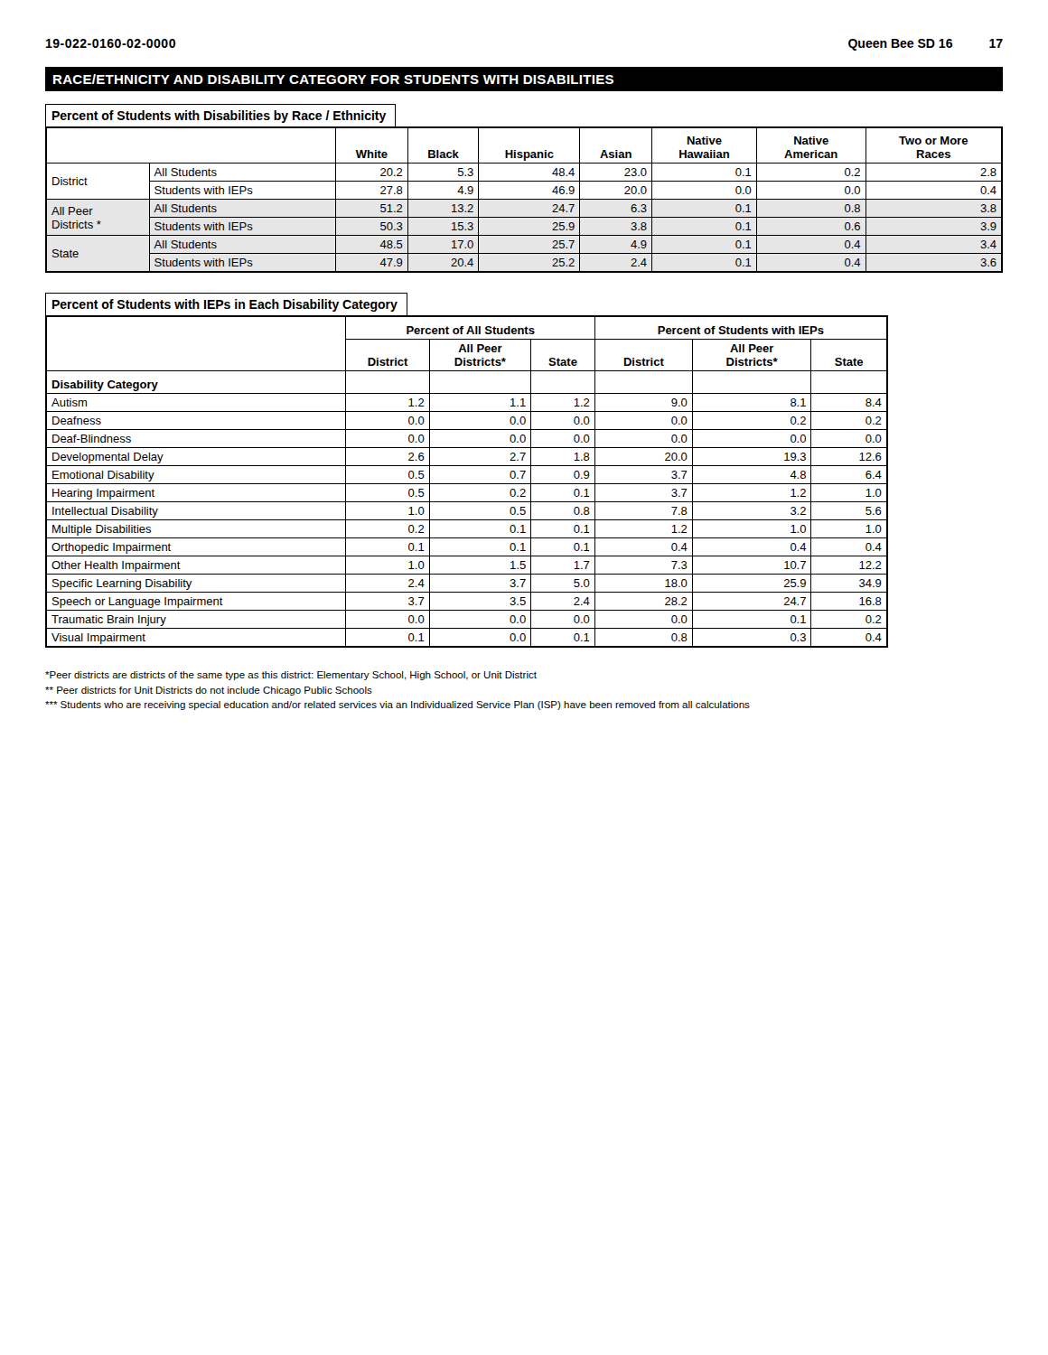19-022-0160-02-0000
Queen Bee SD 1617
RACE/ETHNICITY AND DISABILITY CATEGORY FOR STUDENTS WITH DISABILITIES
Percent of Students with Disabilities by Race / Ethnicity
| | White | Black | Hispanic | Asian | Native Hawaiian | Native American | Two or More Races |
| --- | --- | --- | --- | --- | --- | --- | --- |
| District | All Students | 20.2 | 5.3 | 48.4 | 23.0 | 0.1 | 0.2 | 2.8 |
| Students with IEPs | 27.8 | 4.9 | 46.9 | 20.0 | 0.0 | 0.0 | 0.4 |
| All Peer Districts * | All Students | 51.2 | 13.2 | 24.7 | 6.3 | 0.1 | 0.8 | 3.8 |
| Students with IEPs | 50.3 | 15.3 | 25.9 | 3.8 | 0.1 | 0.6 | 3.9 |
| State | All Students | 48.5 | 17.0 | 25.7 | 4.9 | 0.1 | 0.4 | 3.4 |
| Students with IEPs | 47.9 | 20.4 | 25.2 | 2.4 | 0.1 | 0.4 | 3.6 |
Percent of Students with IEPs in Each Disability Category
| | Percent of All Students | Percent of Students with IEPs |
| --- | --- | --- |
| District | All Peer Districts* | State | District | All Peer Districts* | State |
| Disability Category | | | | | | |
| Autism | 1.2 | 1.1 | 1.2 | 9.0 | 8.1 | 8.4 |
| Deafness | 0.0 | 0.0 | 0.0 | 0.0 | 0.2 | 0.2 |
| Deaf-Blindness | 0.0 | 0.0 | 0.0 | 0.0 | 0.0 | 0.0 |
| Developmental Delay | 2.6 | 2.7 | 1.8 | 20.0 | 19.3 | 12.6 |
| Emotional Disability | 0.5 | 0.7 | 0.9 | 3.7 | 4.8 | 6.4 |
| Hearing Impairment | 0.5 | 0.2 | 0.1 | 3.7 | 1.2 | 1.0 |
| Intellectual Disability | 1.0 | 0.5 | 0.8 | 7.8 | 3.2 | 5.6 |
| Multiple Disabilities | 0.2 | 0.1 | 0.1 | 1.2 | 1.0 | 1.0 |
| Orthopedic Impairment | 0.1 | 0.1 | 0.1 | 0.4 | 0.4 | 0.4 |
| Other Health Impairment | 1.0 | 1.5 | 1.7 | 7.3 | 10.7 | 12.2 |
| Specific Learning Disability | 2.4 | 3.7 | 5.0 | 18.0 | 25.9 | 34.9 |
| Speech or Language Impairment | 3.7 | 3.5 | 2.4 | 28.2 | 24.7 | 16.8 |
| Traumatic Brain Injury | 0.0 | 0.0 | 0.0 | 0.0 | 0.1 | 0.2 |
| Visual Impairment | 0.1 | 0.0 | 0.1 | 0.8 | 0.3 | 0.4 |
*Peer districts are districts of the same type as this district: Elementary School, High School, or Unit District
** Peer districts for Unit Districts do not include Chicago Public Schools
*** Students who are receiving special education and/or related services via an Individualized Service Plan (ISP) have been removed from all calculations